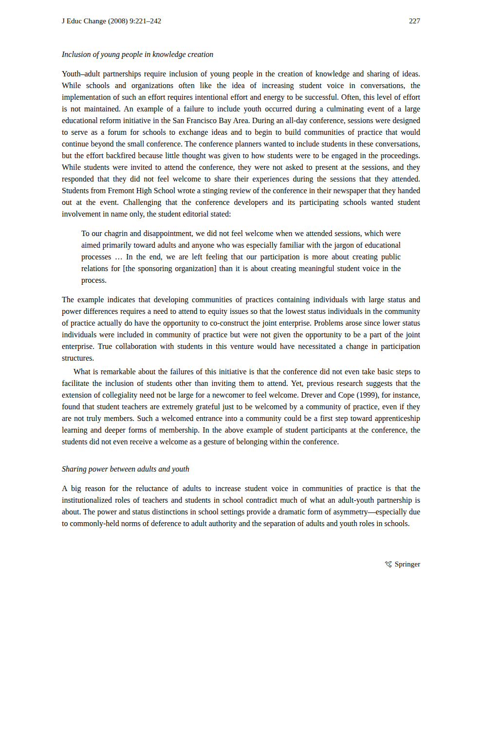J Educ Change (2008) 9:221–242 227
Inclusion of young people in knowledge creation
Youth–adult partnerships require inclusion of young people in the creation of knowledge and sharing of ideas. While schools and organizations often like the idea of increasing student voice in conversations, the implementation of such an effort requires intentional effort and energy to be successful. Often, this level of effort is not maintained. An example of a failure to include youth occurred during a culminating event of a large educational reform initiative in the San Francisco Bay Area. During an all-day conference, sessions were designed to serve as a forum for schools to exchange ideas and to begin to build communities of practice that would continue beyond the small conference. The conference planners wanted to include students in these conversations, but the effort backfired because little thought was given to how students were to be engaged in the proceedings. While students were invited to attend the conference, they were not asked to present at the sessions, and they responded that they did not feel welcome to share their experiences during the sessions that they attended. Students from Fremont High School wrote a stinging review of the conference in their newspaper that they handed out at the event. Challenging that the conference developers and its participating schools wanted student involvement in name only, the student editorial stated:
To our chagrin and disappointment, we did not feel welcome when we attended sessions, which were aimed primarily toward adults and anyone who was especially familiar with the jargon of educational processes … In the end, we are left feeling that our participation is more about creating public relations for [the sponsoring organization] than it is about creating meaningful student voice in the process.
The example indicates that developing communities of practices containing individuals with large status and power differences requires a need to attend to equity issues so that the lowest status individuals in the community of practice actually do have the opportunity to co-construct the joint enterprise. Problems arose since lower status individuals were included in community of practice but were not given the opportunity to be a part of the joint enterprise. True collaboration with students in this venture would have necessitated a change in participation structures.
What is remarkable about the failures of this initiative is that the conference did not even take basic steps to facilitate the inclusion of students other than inviting them to attend. Yet, previous research suggests that the extension of collegiality need not be large for a newcomer to feel welcome. Drever and Cope (1999), for instance, found that student teachers are extremely grateful just to be welcomed by a community of practice, even if they are not truly members. Such a welcomed entrance into a community could be a first step toward apprenticeship learning and deeper forms of membership. In the above example of student participants at the conference, the students did not even receive a welcome as a gesture of belonging within the conference.
Sharing power between adults and youth
A big reason for the reluctance of adults to increase student voice in communities of practice is that the institutionalized roles of teachers and students in school contradict much of what an adult-youth partnership is about. The power and status distinctions in school settings provide a dramatic form of asymmetry—especially due to commonly-held norms of deference to adult authority and the separation of adults and youth roles in schools.
🕊 Springer